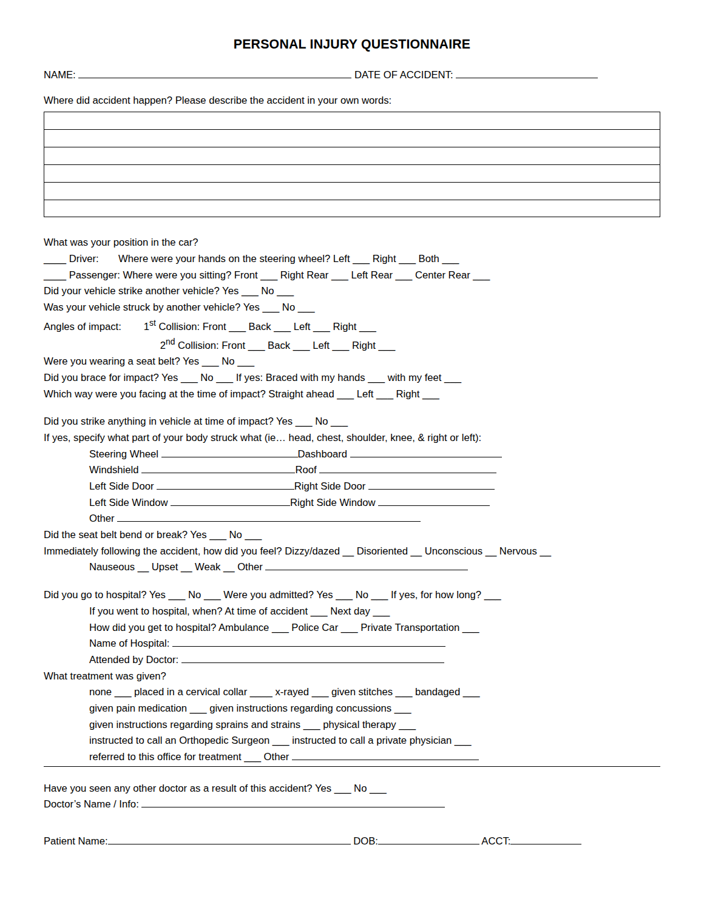PERSONAL INJURY QUESTIONNAIRE
NAME: DATE OF ACCIDENT:
Where did accident happen? Please describe the accident in your own words:
What was your position in the car?
____ Driver: Where were your hands on the steering wheel? Left ___ Right ___ Both ___
____ Passenger: Where were you sitting? Front ___ Right Rear ___ Left Rear ___ Center Rear ___
Did your vehicle strike another vehicle? Yes ___ No ___
Was your vehicle struck by another vehicle? Yes ___ No ___
Angles of impact: 1st Collision: Front ___ Back ___ Left ___ Right ___
2nd Collision: Front ___ Back ___ Left ___ Right ___
Were you wearing a seat belt? Yes ___ No ___
Did you brace for impact? Yes ___ No ___ If yes: Braced with my hands ___ with my feet ___
Which way were you facing at the time of impact? Straight ahead ___ Left ___ Right ___
Did you strike anything in vehicle at time of impact? Yes ___ No ___
If yes, specify what part of your body struck what (ie… head, chest, shoulder, knee, & right or left):
Steering Wheel Dashboard
Windshield Roof
Left Side Door Right Side Door
Left Side Window Right Side Window
Other
Did the seat belt bend or break? Yes ___ No ___
Immediately following the accident, how did you feel? Dizzy/dazed __ Disoriented __ Unconscious __ Nervous __
Nauseous __ Upset __ Weak __ Other
Did you go to hospital? Yes ___ No ___ Were you admitted? Yes ___ No ___ If yes, for how long? ___
If you went to hospital, when? At time of accident ___ Next day ___
How did you get to hospital? Ambulance ___ Police Car ___ Private Transportation ___
Name of Hospital:
Attended by Doctor:
What treatment was given?
none ___ placed in a cervical collar ____ x-rayed ___ given stitches ___ bandaged ___
given pain medication ___ given instructions regarding concussions ___
given instructions regarding sprains and strains ___ physical therapy ___
instructed to call an Orthopedic Surgeon ___ instructed to call a private physician ___
referred to this office for treatment ___ Other
Have you seen any other doctor as a result of this accident? Yes ___ No ___
Doctor’s Name / Info:
Patient Name: DOB: ACCT: